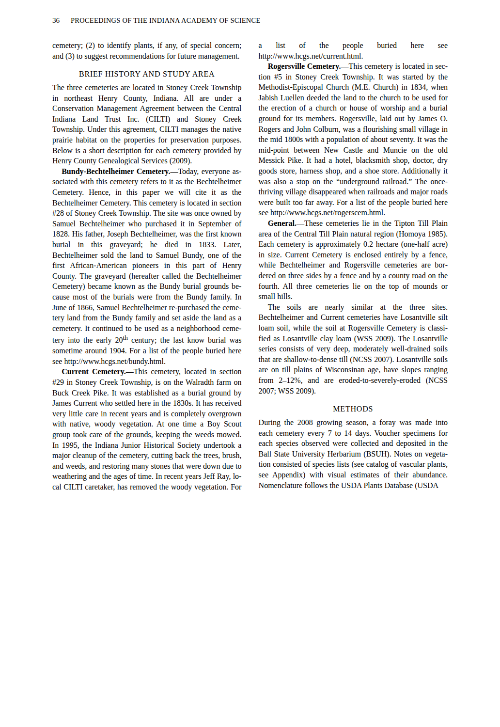36 Proceedings of the Indiana Academy of Science
cemetery; (2) to identify plants, if any, of special concern; and (3) to suggest recommendations for future management.
Brief History and Study Area
The three cemeteries are located in Stoney Creek Township in northeast Henry County, Indiana. All are under a Conservation Management Agreement between the Central Indiana Land Trust Inc. (CILTI) and Stoney Creek Township. Under this agreement, CILTI manages the native prairie habitat on the properties for preservation purposes. Below is a short description for each cemetery provided by Henry County Genealogical Services (2009).
Bundy-Bechtelheimer Cemetery.—Today, everyone associated with this cemetery refers to it as the Bechtelheimer Cemetery. Hence, in this paper we will cite it as the Bechtelheimer Cemetery. This cemetery is located in section #28 of Stoney Creek Township. The site was once owned by Samuel Bechtelheimer who purchased it in September of 1828. His father, Joseph Bechtelheimer, was the first known burial in this graveyard; he died in 1833. Later, Bechtelheimer sold the land to Samuel Bundy, one of the first African-American pioneers in this part of Henry County. The graveyard (hereafter called the Bechtelheimer Cemetery) became known as the Bundy burial grounds because most of the burials were from the Bundy family. In June of 1866, Samuel Bechtelheimer re-purchased the cemetery land from the Bundy family and set aside the land as a cemetery. It continued to be used as a neighborhood cemetery into the early 20th century; the last know burial was sometime around 1904. For a list of the people buried here see http://www.hcgs.net/bundy.html.
Current Cemetery.—This cemetery, located in section #29 in Stoney Creek Township, is on the Walradth farm on Buck Creek Pike. It was established as a burial ground by James Current who settled here in the 1830s. It has received very little care in recent years and is completely overgrown with native, woody vegetation. At one time a Boy Scout group took care of the grounds, keeping the weeds mowed. In 1995, the Indiana Junior Historical Society undertook a major cleanup of the cemetery, cutting back the trees, brush, and weeds, and restoring many stones that were down due to weathering and the ages of time. In recent years Jeff Ray, local CILTI caretaker, has removed the woody vegetation. For a list of the people buried here see http://www.hcgs.net/current.html.
Rogersville Cemetery.—This cemetery is located in section #5 in Stoney Creek Township. It was started by the Methodist-Episcopal Church (M.E. Church) in 1834, when Jabish Luellen deeded the land to the church to be used for the erection of a church or house of worship and a burial ground for its members. Rogersville, laid out by James O. Rogers and John Colburn, was a flourishing small village in the mid 1800s with a population of about seventy. It was the mid-point between New Castle and Muncie on the old Messick Pike. It had a hotel, blacksmith shop, doctor, dry goods store, harness shop, and a shoe store. Additionally it was also a stop on the “underground railroad.” The once-thriving village disappeared when railroads and major roads were built too far away. For a list of the people buried here see http://www.hcgs.net/rogerscem.html.
General.—These cemeteries lie in the Tipton Till Plain area of the Central Till Plain natural region (Homoya 1985). Each cemetery is approximately 0.2 hectare (one-half acre) in size. Current Cemetery is enclosed entirely by a fence, while Bechtelheimer and Rogersville cemeteries are bordered on three sides by a fence and by a county road on the fourth. All three cemeteries lie on the top of mounds or small hills.
The soils are nearly similar at the three sites. Bechtelheimer and Current cemeteries have Losantville silt loam soil, while the soil at Rogersville Cemetery is classified as Losantville clay loam (WSS 2009). The Losantville series consists of very deep, moderately well-drained soils that are shallow-to-dense till (NCSS 2007). Losantville soils are on till plains of Wisconsinan age, have slopes ranging from 2–12%, and are eroded-to-severely-eroded (NCSS 2007; WSS 2009).
Methods
During the 2008 growing season, a foray was made into each cemetery every 7 to 14 days. Voucher specimens for each species observed were collected and deposited in the Ball State University Herbarium (BSUH). Notes on vegetation consisted of species lists (see catalog of vascular plants, see Appendix) with visual estimates of their abundance. Nomenclature follows the USDA Plants Database (USDA